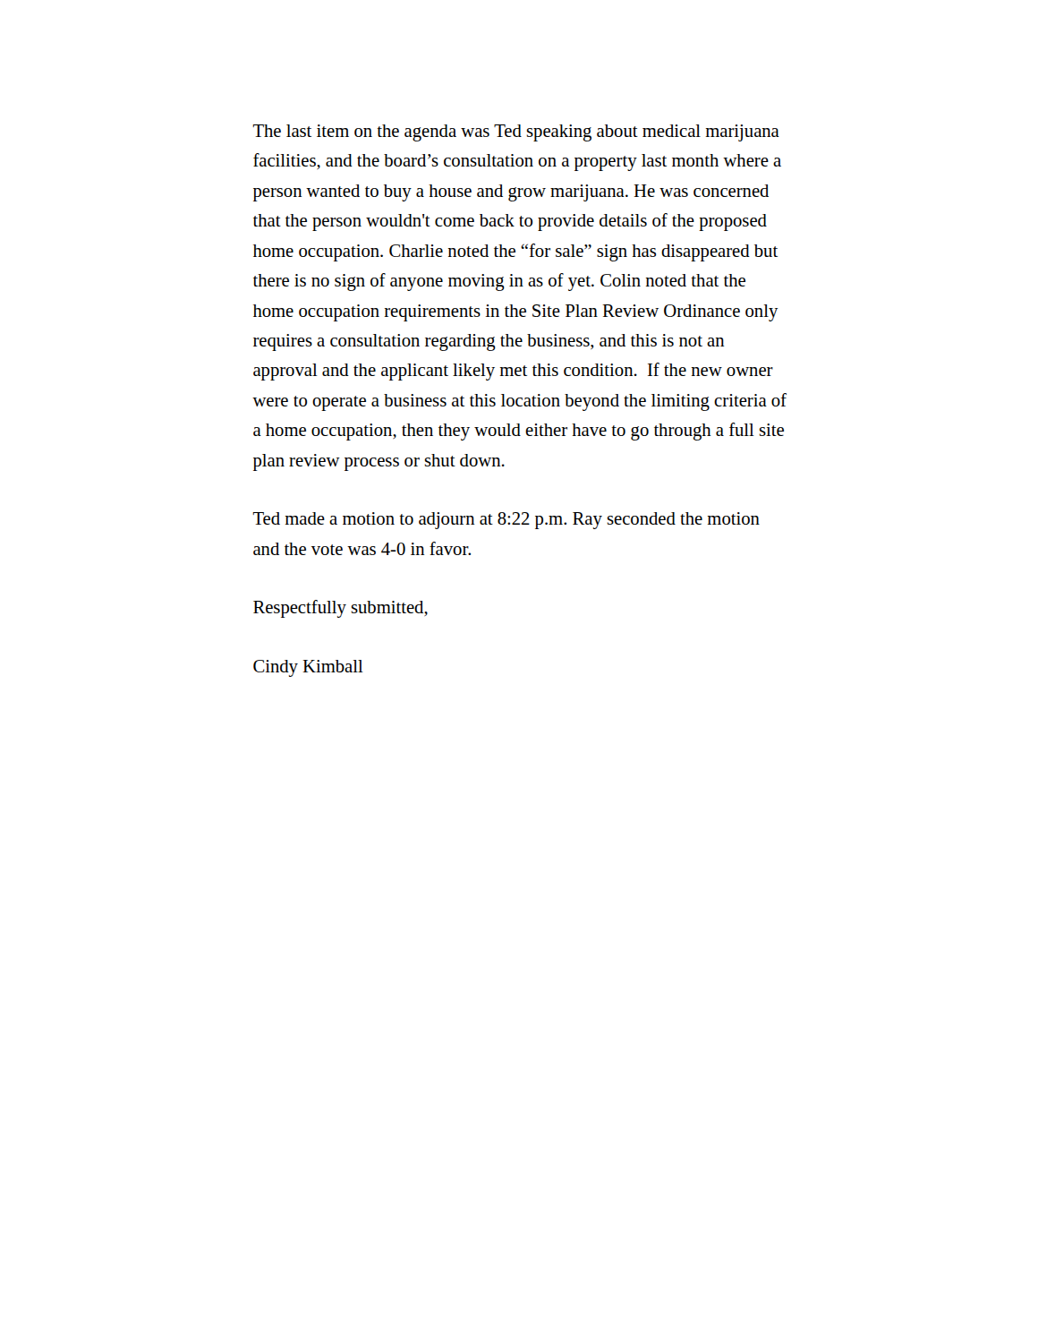The last item on the agenda was Ted speaking about medical marijuana facilities, and the board’s consultation on a property last month where a person wanted to buy a house and grow marijuana. He was concerned that the person wouldn't come back to provide details of the proposed home occupation. Charlie noted the “for sale” sign has disappeared but there is no sign of anyone moving in as of yet. Colin noted that the home occupation requirements in the Site Plan Review Ordinance only requires a consultation regarding the business, and this is not an approval and the applicant likely met this condition. If the new owner were to operate a business at this location beyond the limiting criteria of a home occupation, then they would either have to go through a full site plan review process or shut down.
Ted made a motion to adjourn at 8:22 p.m. Ray seconded the motion and the vote was 4-0 in favor.
Respectfully submitted,
Cindy Kimball